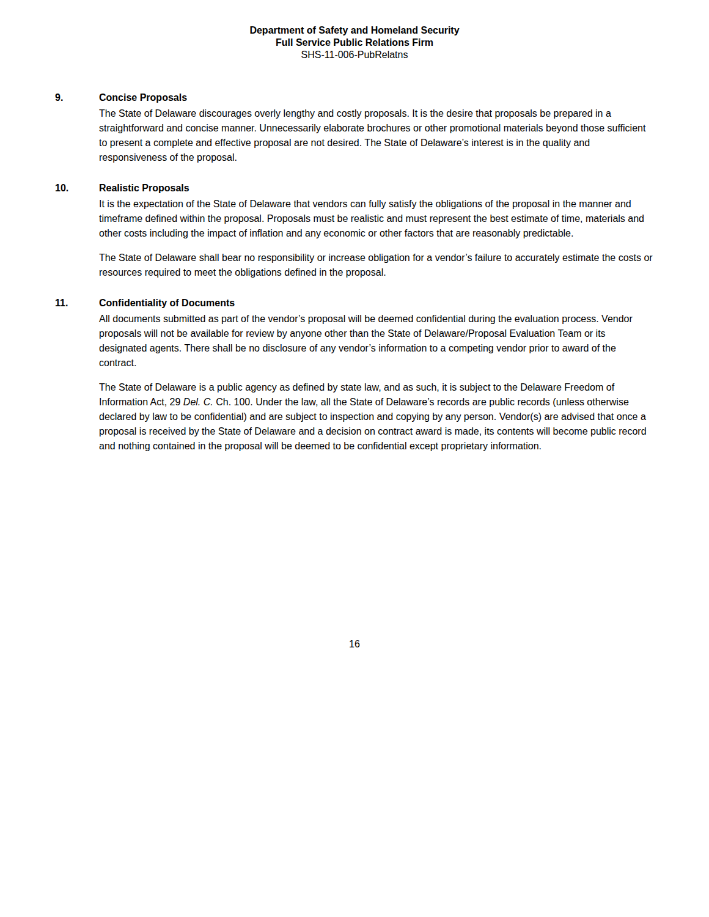Department of Safety and Homeland Security
Full Service Public Relations Firm
SHS-11-006-PubRelatns
9. Concise Proposals
The State of Delaware discourages overly lengthy and costly proposals. It is the desire that proposals be prepared in a straightforward and concise manner. Unnecessarily elaborate brochures or other promotional materials beyond those sufficient to present a complete and effective proposal are not desired. The State of Delaware’s interest is in the quality and responsiveness of the proposal.
10. Realistic Proposals
It is the expectation of the State of Delaware that vendors can fully satisfy the obligations of the proposal in the manner and timeframe defined within the proposal. Proposals must be realistic and must represent the best estimate of time, materials and other costs including the impact of inflation and any economic or other factors that are reasonably predictable.
The State of Delaware shall bear no responsibility or increase obligation for a vendor’s failure to accurately estimate the costs or resources required to meet the obligations defined in the proposal.
11. Confidentiality of Documents
All documents submitted as part of the vendor’s proposal will be deemed confidential during the evaluation process. Vendor proposals will not be available for review by anyone other than the State of Delaware/Proposal Evaluation Team or its designated agents. There shall be no disclosure of any vendor’s information to a competing vendor prior to award of the contract.
The State of Delaware is a public agency as defined by state law, and as such, it is subject to the Delaware Freedom of Information Act, 29 Del. C. Ch. 100. Under the law, all the State of Delaware’s records are public records (unless otherwise declared by law to be confidential) and are subject to inspection and copying by any person. Vendor(s) are advised that once a proposal is received by the State of Delaware and a decision on contract award is made, its contents will become public record and nothing contained in the proposal will be deemed to be confidential except proprietary information.
16